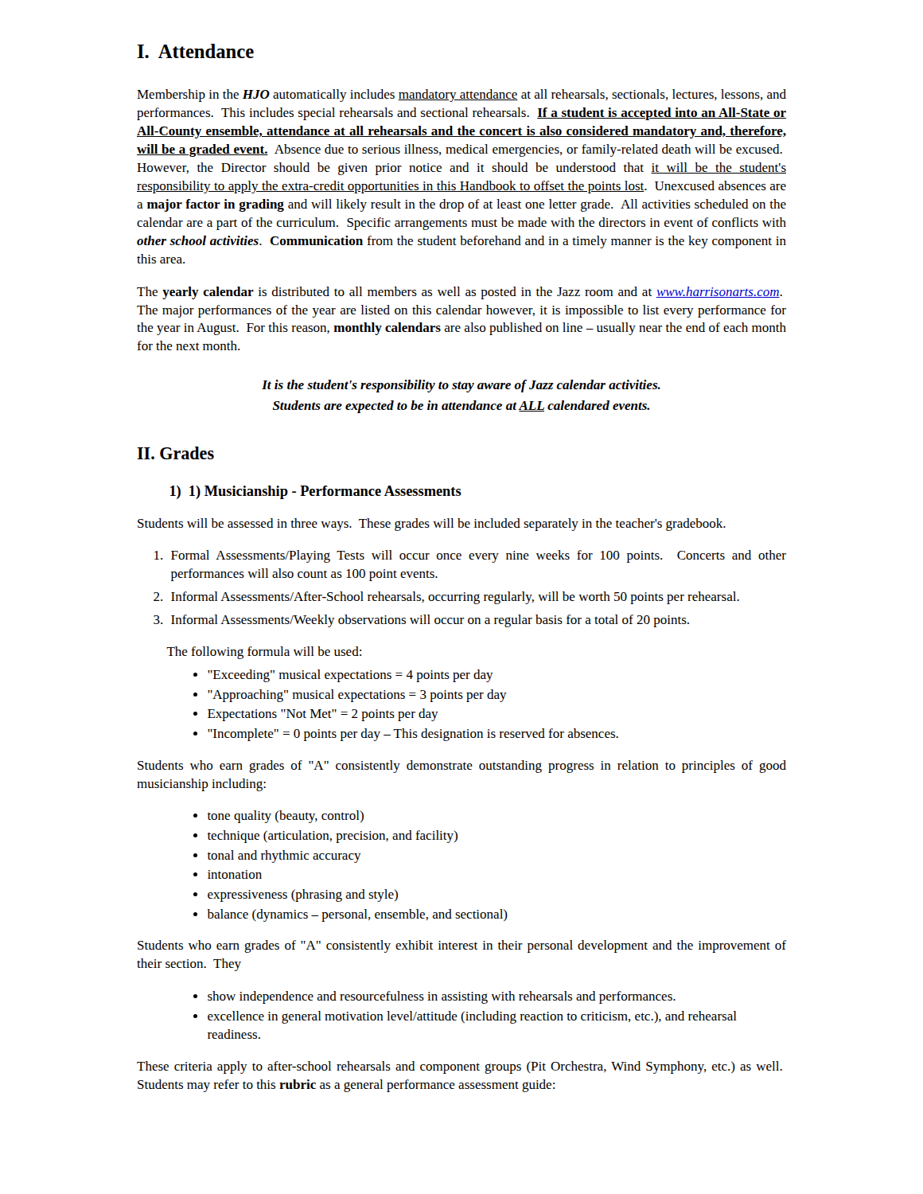I. Attendance
Membership in the HJO automatically includes mandatory attendance at all rehearsals, sectionals, lectures, lessons, and performances. This includes special rehearsals and sectional rehearsals. If a student is accepted into an All-State or All-County ensemble, attendance at all rehearsals and the concert is also considered mandatory and, therefore, will be a graded event. Absence due to serious illness, medical emergencies, or family-related death will be excused. However, the Director should be given prior notice and it should be understood that it will be the student's responsibility to apply the extra-credit opportunities in this Handbook to offset the points lost. Unexcused absences are a major factor in grading and will likely result in the drop of at least one letter grade. All activities scheduled on the calendar are a part of the curriculum. Specific arrangements must be made with the directors in event of conflicts with other school activities. Communication from the student beforehand and in a timely manner is the key component in this area.
The yearly calendar is distributed to all members as well as posted in the Jazz room and at www.harrisonarts.com. The major performances of the year are listed on this calendar however, it is impossible to list every performance for the year in August. For this reason, monthly calendars are also published on line – usually near the end of each month for the next month.
It is the student's responsibility to stay aware of Jazz calendar activities.
Students are expected to be in attendance at ALL calendared events.
II. Grades
1) 1) Musicianship - Performance Assessments
Students will be assessed in three ways. These grades will be included separately in the teacher's gradebook.
Formal Assessments/Playing Tests will occur once every nine weeks for 100 points. Concerts and other performances will also count as 100 point events.
Informal Assessments/After-School rehearsals, occurring regularly, will be worth 50 points per rehearsal.
Informal Assessments/Weekly observations will occur on a regular basis for a total of 20 points.
The following formula will be used:
"Exceeding" musical expectations = 4 points per day
"Approaching" musical expectations = 3 points per day
Expectations "Not Met" = 2 points per day
"Incomplete" = 0 points per day – This designation is reserved for absences.
Students who earn grades of "A" consistently demonstrate outstanding progress in relation to principles of good musicianship including:
tone quality (beauty, control)
technique (articulation, precision, and facility)
tonal and rhythmic accuracy
intonation
expressiveness (phrasing and style)
balance (dynamics – personal, ensemble, and sectional)
Students who earn grades of "A" consistently exhibit interest in their personal development and the improvement of their section. They
show independence and resourcefulness in assisting with rehearsals and performances.
excellence in general motivation level/attitude (including reaction to criticism, etc.), and rehearsal readiness.
These criteria apply to after-school rehearsals and component groups (Pit Orchestra, Wind Symphony, etc.) as well. Students may refer to this rubric as a general performance assessment guide: